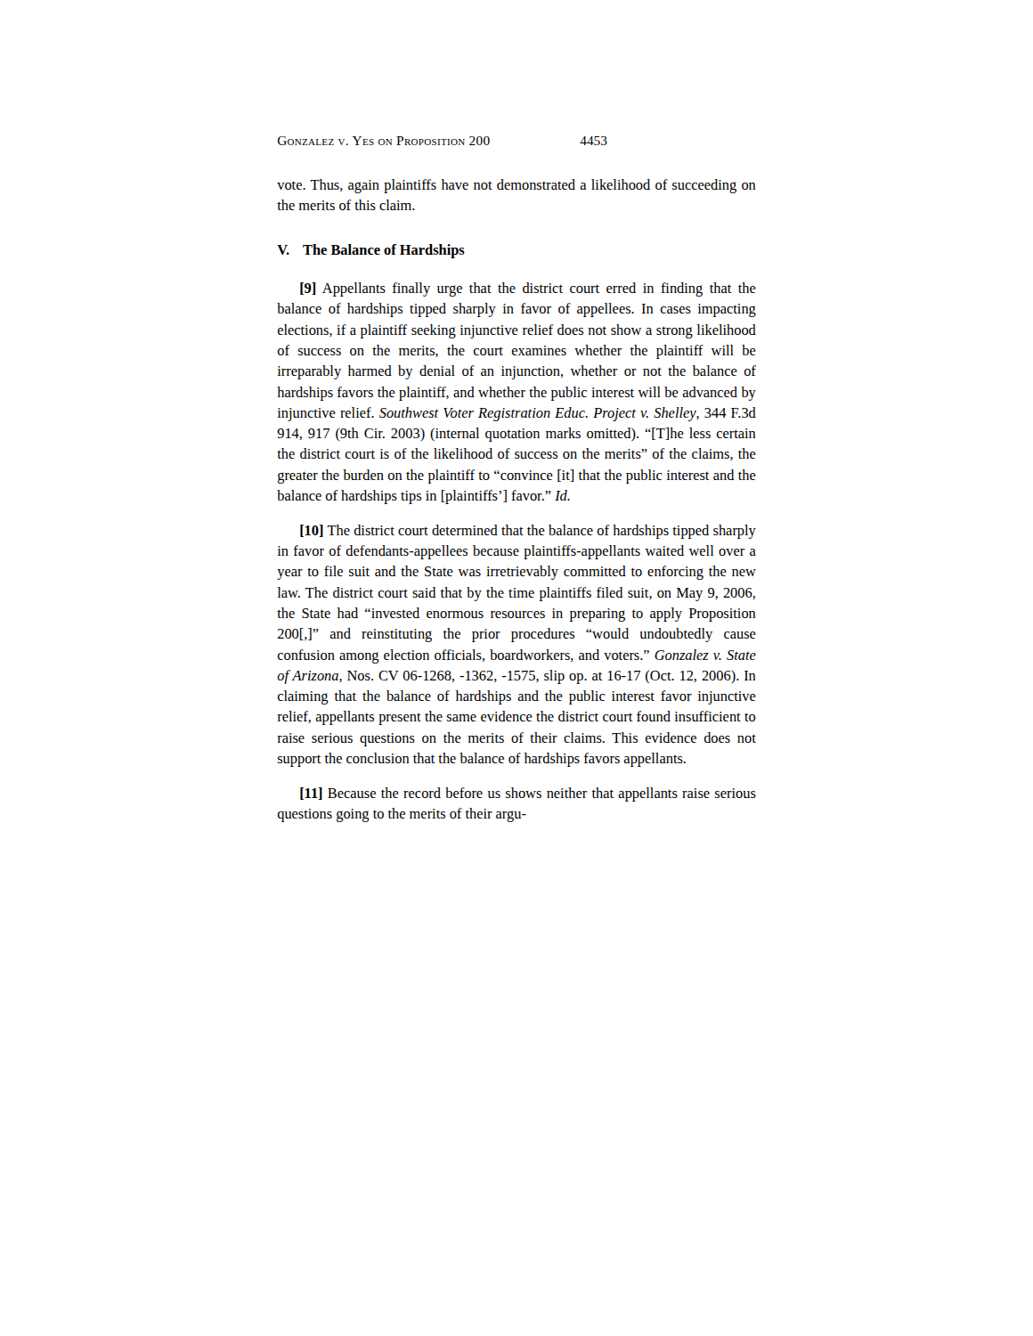Gonzalez v. Yes on Proposition 200 4453
vote. Thus, again plaintiffs have not demonstrated a likelihood of succeeding on the merits of this claim.
V. The Balance of Hardships
[9] Appellants finally urge that the district court erred in finding that the balance of hardships tipped sharply in favor of appellees. In cases impacting elections, if a plaintiff seeking injunctive relief does not show a strong likelihood of success on the merits, the court examines whether the plaintiff will be irreparably harmed by denial of an injunction, whether or not the balance of hardships favors the plaintiff, and whether the public interest will be advanced by injunctive relief. Southwest Voter Registration Educ. Project v. Shelley, 344 F.3d 914, 917 (9th Cir. 2003) (internal quotation marks omitted). “[T]he less certain the district court is of the likelihood of success on the merits” of the claims, the greater the burden on the plaintiff to “convince [it] that the public interest and the balance of hardships tips in [plaintiffs’] favor.” Id.
[10] The district court determined that the balance of hardships tipped sharply in favor of defendants-appellees because plaintiffs-appellants waited well over a year to file suit and the State was irretrievably committed to enforcing the new law. The district court said that by the time plaintiffs filed suit, on May 9, 2006, the State had “invested enormous resources in preparing to apply Proposition 200[,]” and reinstituting the prior procedures “would undoubtedly cause confusion among election officials, boardworkers, and voters.” Gonzalez v. State of Arizona, Nos. CV 06-1268, -1362, -1575, slip op. at 16-17 (Oct. 12, 2006). In claiming that the balance of hardships and the public interest favor injunctive relief, appellants present the same evidence the district court found insufficient to raise serious questions on the merits of their claims. This evidence does not support the conclusion that the balance of hardships favors appellants.
[11] Because the record before us shows neither that appellants raise serious questions going to the merits of their argu-